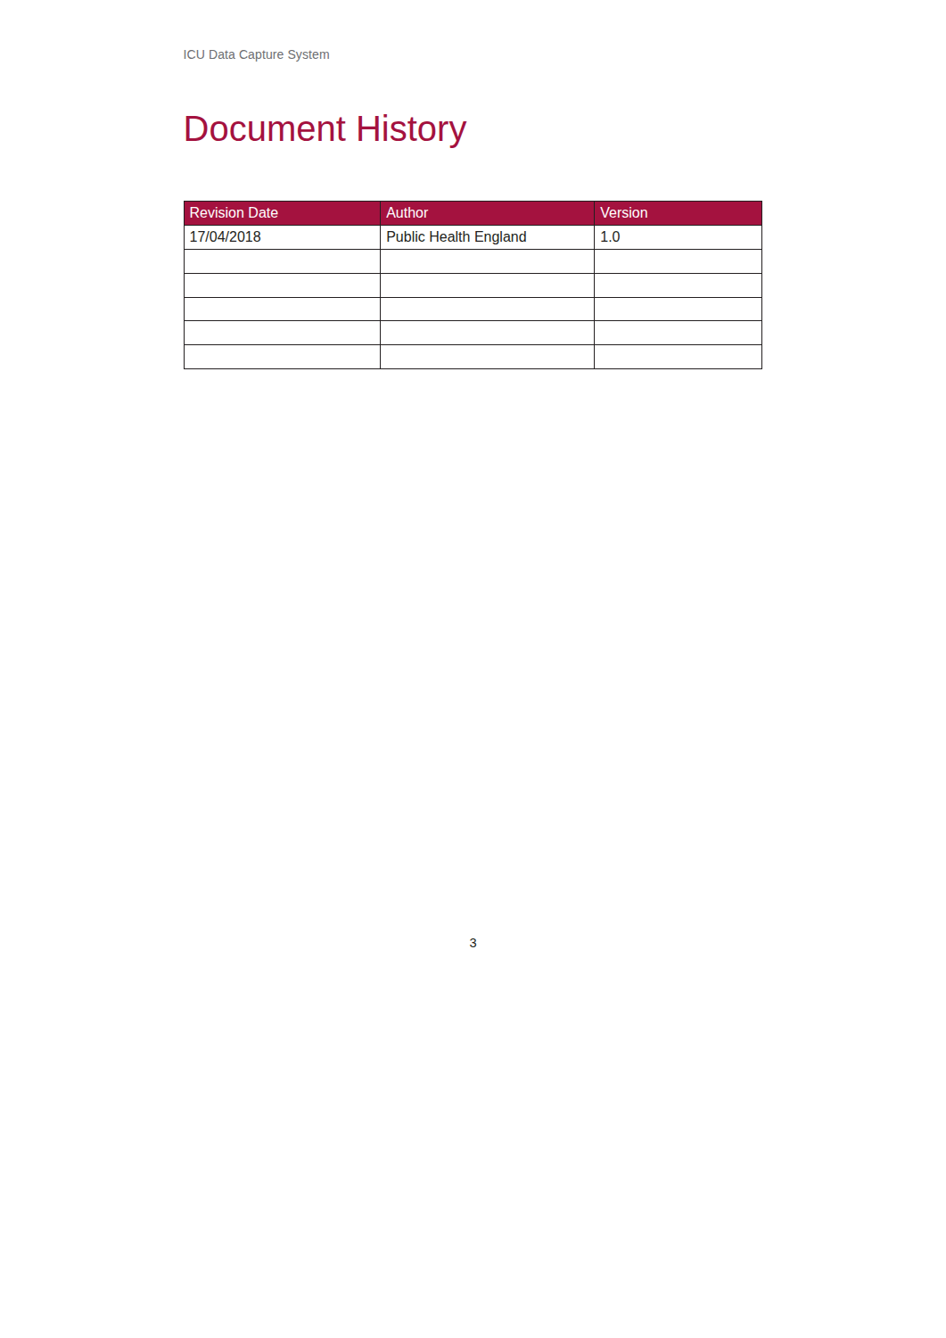ICU Data Capture System
Document History
| Revision Date | Author | Version |
| --- | --- | --- |
| 17/04/2018 | Public Health England | 1.0 |
3